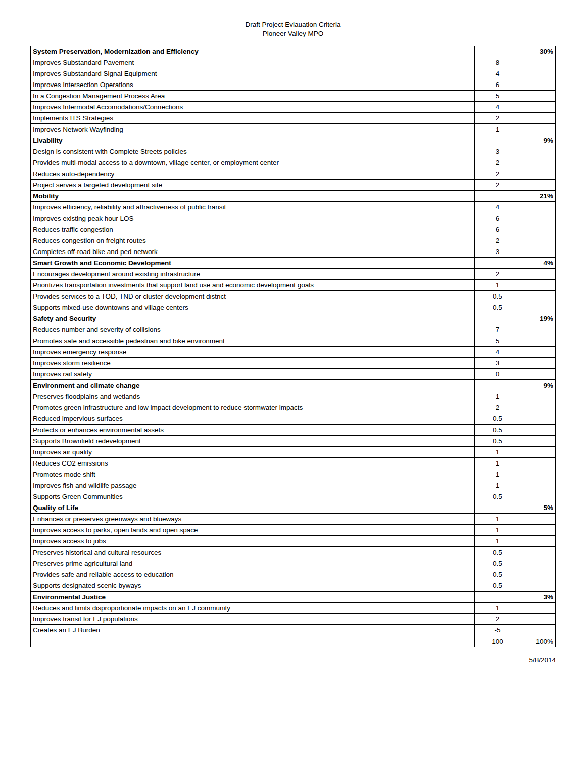Draft Project Evlauation Criteria
Pioneer Valley MPO
| System Preservation, Modernization and Efficiency | | 30% |
| Improves Substandard Pavement | 8 | |
| Improves Substandard Signal Equipment | 4 | |
| Improves Intersection Operations | 6 | |
| In a Congestion Management Process Area | 5 | |
| Improves Intermodal Accomodations/Connections | 4 | |
| Implements ITS Strategies | 2 | |
| Improves Network Wayfinding | 1 | |
| Livability | | 9% |
| Design is consistent with Complete Streets policies | 3 | |
| Provides multi-modal access to a downtown, village center, or employment center | 2 | |
| Reduces auto-dependency | 2 | |
| Project serves a targeted development site | 2 | |
| Mobility | | 21% |
| Improves efficiency, reliability and attractiveness of public transit | 4 | |
| Improves existing peak hour LOS | 6 | |
| Reduces traffic congestion | 6 | |
| Reduces congestion on freight routes | 2 | |
| Completes off-road bike and ped network | 3 | |
| Smart Growth and Economic Development | | 4% |
| Encourages development around existing infrastructure | 2 | |
| Prioritizes transportation investments that support land use and economic development goals | 1 | |
| Provides services to a TOD, TND or cluster development district | 0.5 | |
| Supports mixed-use downtowns and village centers | 0.5 | |
| Safety and Security | | 19% |
| Reduces number and severity of collisions | 7 | |
| Promotes safe and accessible pedestrian and bike environment | 5 | |
| Improves emergency response | 4 | |
| Improves storm resilience | 3 | |
| Improves rail safety | 0 | |
| Environment and climate change | | 9% |
| Preserves floodplains and wetlands | 1 | |
| Promotes green infrastructure and low impact development to reduce stormwater impacts | 2 | |
| Reduced impervious surfaces | 0.5 | |
| Protects or enhances environmental assets | 0.5 | |
| Supports Brownfield redevelopment | 0.5 | |
| Improves air quality | 1 | |
| Reduces CO2 emissions | 1 | |
| Promotes mode shift | 1 | |
| Improves fish and wildlife passage | 1 | |
| Supports Green Communities | 0.5 | |
| Quality of Life | | 5% |
| Enhances or preserves greenways and blueways | 1 | |
| Improves access to parks, open lands and open space | 1 | |
| Improves access to jobs | 1 | |
| Preserves historical and cultural resources | 0.5 | |
| Preserves prime agricultural land | 0.5 | |
| Provides safe and reliable access to education | 0.5 | |
| Supports designated scenic byways | 0.5 | |
| Environmental Justice | | 3% |
| Reduces and limits disproportionate impacts on an EJ community | 1 | |
| Improves transit for EJ populations | 2 | |
| Creates an EJ Burden | -5 | |
| | 100 | 100% |
5/8/2014